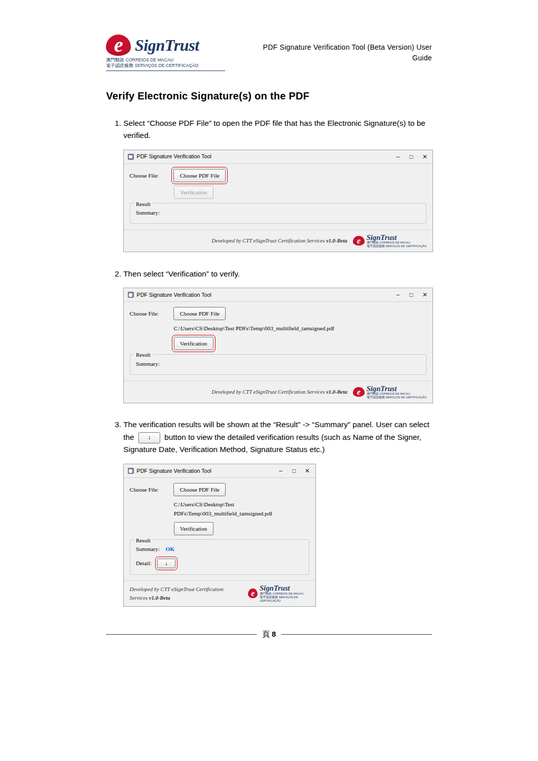e
SignTrust
澳門郵政 CORREIOS DE MACAU
電子認證服務 SERVIÇOS DE CERTIFICAÇÃO
PDF Signature Verification Tool (Beta Version) User Guide
Verify Electronic Signature(s) on the PDF
Select “Choose PDF File” to open the PDF file that has the Electronic Signature(s) to be verified.
PDF Signature Verification Tool
–□✕
Choose File:
Choose PDF File
Verification
Result
Summary:
Developed by CTT eSignTrust Certification Services v1.0-Beta
e
SignTrust
澳門郵政 CORREIOS DE MACAU
電子認證服務 SERVIÇOS DE CERTIFICAÇÃO
Then select “Verification” to verify.
PDF Signature Verification Tool
–□✕
Choose File:
Choose PDF File
C:\Users\CS\Desktop\Test PDFs\Temp\003_multifield_tamsigned.pdf
Verification
Result
Summary:
Developed by CTT eSignTrust Certification Services v1.0-Beta
e
SignTrust
澳門郵政 CORREIOS DE MACAU
電子認證服務 SERVIÇOS DE CERTIFICAÇÃO
The verification results will be shown at the “Result” -> “Summary” panel. User can select the ↓ button to view the detailed verification results (such as Name of the Signer, Signature Date, Verification Method, Signature Status etc.)
PDF Signature Verification Tool
–□✕
Choose File:
Choose PDF File
C:\Users\CS\Desktop\Test PDFs\Temp\003_multifield_tamsigned.pdf
Verification
Result
Summary: OK
Detail: ↓
Developed by CTT eSignTrust Certification Services v1.0-Beta
e
SignTrust
澳門郵政 CORREIOS DE MACAU
電子認證服務 SERVIÇOS DE CERTIFICAÇÃO
頁 8